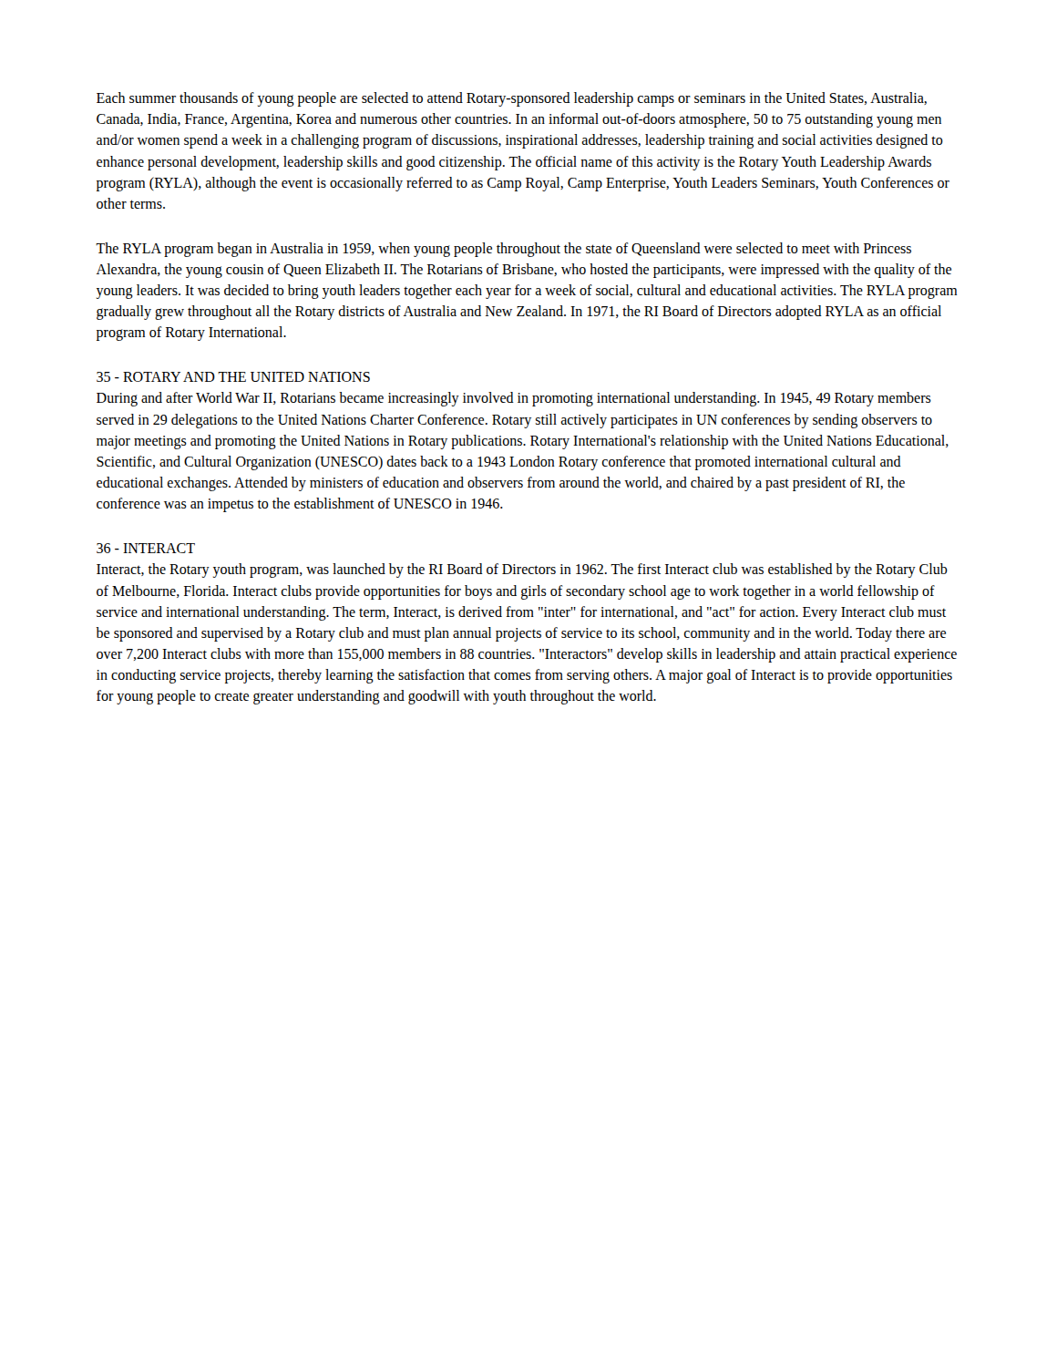Each summer thousands of young people are selected to attend Rotary-sponsored leadership camps or seminars in the United States, Australia, Canada, India, France, Argentina, Korea and numerous other countries. In an informal out-of-doors atmosphere, 50 to 75 outstanding young men and/or women spend a week in a challenging program of discussions, inspirational addresses, leadership training and social activities designed to enhance personal development, leadership skills and good citizenship. The official name of this activity is the Rotary Youth Leadership Awards program (RYLA), although the event is occasionally referred to as Camp Royal, Camp Enterprise, Youth Leaders Seminars, Youth Conferences or other terms.
The RYLA program began in Australia in 1959, when young people throughout the state of Queensland were selected to meet with Princess Alexandra, the young cousin of Queen Elizabeth II. The Rotarians of Brisbane, who hosted the participants, were impressed with the quality of the young leaders. It was decided to bring youth leaders together each year for a week of social, cultural and educational activities. The RYLA program gradually grew throughout all the Rotary districts of Australia and New Zealand. In 1971, the RI Board of Directors adopted RYLA as an official program of Rotary International.
35 - ROTARY AND THE UNITED NATIONS
During and after World War II, Rotarians became increasingly involved in promoting international understanding. In 1945, 49 Rotary members served in 29 delegations to the United Nations Charter Conference. Rotary still actively participates in UN conferences by sending observers to major meetings and promoting the United Nations in Rotary publications. Rotary International's relationship with the United Nations Educational, Scientific, and Cultural Organization (UNESCO) dates back to a 1943 London Rotary conference that promoted international cultural and educational exchanges. Attended by ministers of education and observers from around the world, and chaired by a past president of RI, the conference was an impetus to the establishment of UNESCO in 1946.
36 - INTERACT
Interact, the Rotary youth program, was launched by the RI Board of Directors in 1962. The first Interact club was established by the Rotary Club of Melbourne, Florida. Interact clubs provide opportunities for boys and girls of secondary school age to work together in a world fellowship of service and international understanding. The term, Interact, is derived from "inter" for international, and "act" for action. Every Interact club must be sponsored and supervised by a Rotary club and must plan annual projects of service to its school, community and in the world. Today there are over 7,200 Interact clubs with more than 155,000 members in 88 countries. "Interactors" develop skills in leadership and attain practical experience in conducting service projects, thereby learning the satisfaction that comes from serving others. A major goal of Interact is to provide opportunities for young people to create greater understanding and goodwill with youth throughout the world.